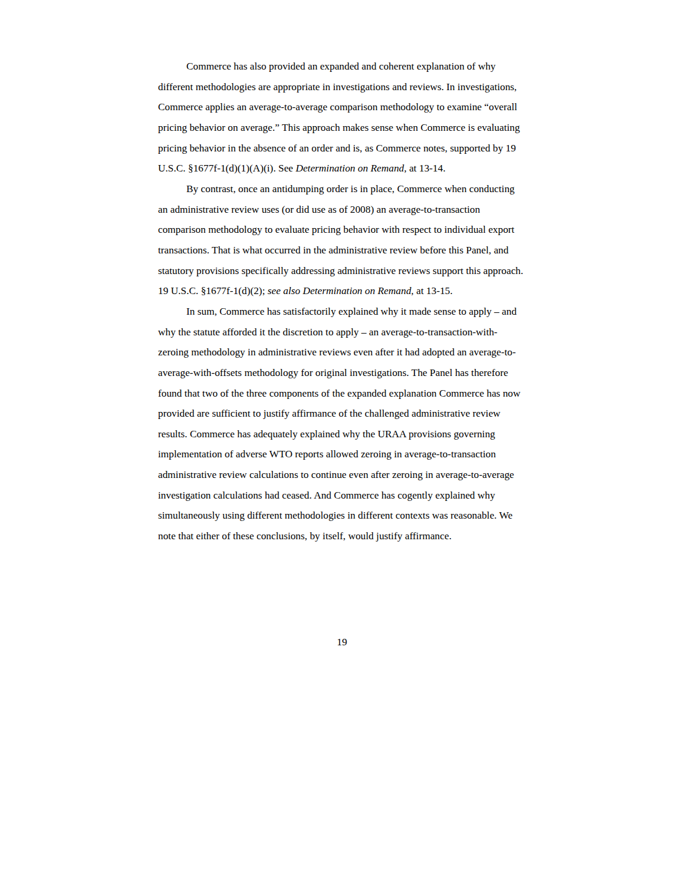Commerce has also provided an expanded and coherent explanation of why different methodologies are appropriate in investigations and reviews. In investigations, Commerce applies an average-to-average comparison methodology to examine “overall pricing behavior on average.” This approach makes sense when Commerce is evaluating pricing behavior in the absence of an order and is, as Commerce notes, supported by 19 U.S.C. §1677f-1(d)(1)(A)(i). See Determination on Remand, at 13-14.
By contrast, once an antidumping order is in place, Commerce when conducting an administrative review uses (or did use as of 2008) an average-to-transaction comparison methodology to evaluate pricing behavior with respect to individual export transactions. That is what occurred in the administrative review before this Panel, and statutory provisions specifically addressing administrative reviews support this approach. 19 U.S.C. §1677f-1(d)(2); see also Determination on Remand, at 13-15.
In sum, Commerce has satisfactorily explained why it made sense to apply – and why the statute afforded it the discretion to apply – an average-to-transaction-with-zeroing methodology in administrative reviews even after it had adopted an average-to-average-with-offsets methodology for original investigations. The Panel has therefore found that two of the three components of the expanded explanation Commerce has now provided are sufficient to justify affirmance of the challenged administrative review results. Commerce has adequately explained why the URAA provisions governing implementation of adverse WTO reports allowed zeroing in average-to-transaction administrative review calculations to continue even after zeroing in average-to-average investigation calculations had ceased. And Commerce has cogently explained why simultaneously using different methodologies in different contexts was reasonable. We note that either of these conclusions, by itself, would justify affirmance.
19